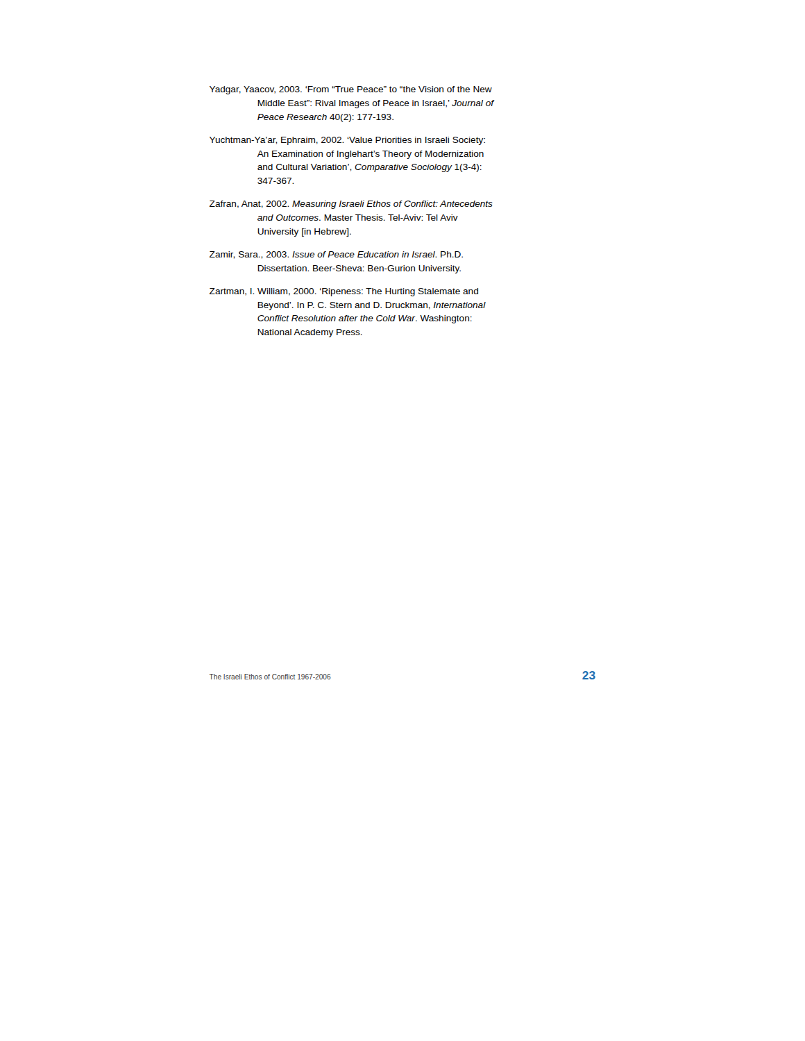Yadgar, Yaacov, 2003. ‘From “True Peace” to “the Vision of the New Middle East”: Rival Images of Peace in Israel,’ Journal of Peace Research 40(2): 177-193.
Yuchtman-Ya’ar, Ephraim, 2002. ‘Value Priorities in Israeli Society: An Examination of Inglehart’s Theory of Modernization and Cultural Variation’, Comparative Sociology 1(3-4): 347-367.
Zafran, Anat, 2002. Measuring Israeli Ethos of Conflict: Antecedents and Outcomes. Master Thesis. Tel-Aviv: Tel Aviv University [in Hebrew].
Zamir, Sara., 2003. Issue of Peace Education in Israel. Ph.D. Dissertation. Beer-Sheva: Ben-Gurion University.
Zartman, I. William, 2000. ‘Ripeness: The Hurting Stalemate and Beyond’. In P. C. Stern and D. Druckman, International Conflict Resolution after the Cold War. Washington: National Academy Press.
The Israeli Ethos of Conflict 1967-2006 23